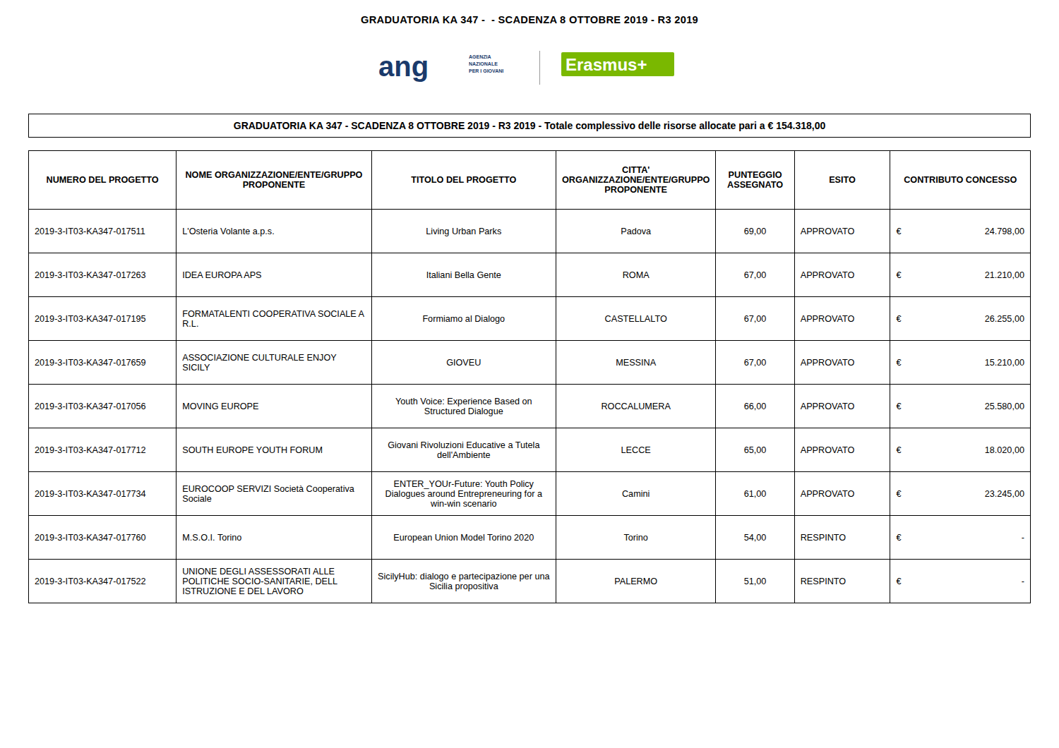GRADUATORIA KA 347 - - SCADENZA 8 OTTOBRE 2019 - R3 2019
ang AGENZIA NAZIONALE PER I GIOVANI
Erasmus+
GRADUATORIA KA 347 - SCADENZA 8 OTTOBRE 2019 - R3 2019 - Totale complessivo delle risorse allocate pari a € 154.318,00
| NUMERO DEL PROGETTO | NOME ORGANIZZAZIONE/ENTE/GRUPPO PROPONENTE | TITOLO DEL PROGETTO | CITTA' ORGANIZZAZIONE/ENTE/GRUPPO PROPONENTE | PUNTEGGIO ASSEGNATO | ESITO | CONTRIBUTO CONCESSO |
| --- | --- | --- | --- | --- | --- | --- |
| 2019-3-IT03-KA347-017511 | L'Osteria Volante a.p.s. | Living Urban Parks | Padova | 69,00 | APPROVATO | € 24.798,00 |
| 2019-3-IT03-KA347-017263 | IDEA EUROPA APS | Italiani Bella Gente | ROMA | 67,00 | APPROVATO | € 21.210,00 |
| 2019-3-IT03-KA347-017195 | FORMATALENTI COOPERATIVA SOCIALE A R.L. | Formiamo al Dialogo | CASTELLALTO | 67,00 | APPROVATO | € 26.255,00 |
| 2019-3-IT03-KA347-017659 | ASSOCIAZIONE CULTURALE ENJOY SICILY | GIOVEU | MESSINA | 67,00 | APPROVATO | € 15.210,00 |
| 2019-3-IT03-KA347-017056 | MOVING EUROPE | Youth Voice: Experience Based on Structured Dialogue | ROCCALUMERA | 66,00 | APPROVATO | € 25.580,00 |
| 2019-3-IT03-KA347-017712 | SOUTH EUROPE YOUTH FORUM | Giovani Rivoluzioni Educative a Tutela dell'Ambiente | LECCE | 65,00 | APPROVATO | € 18.020,00 |
| 2019-3-IT03-KA347-017734 | EUROCOOP SERVIZI Società Cooperativa Sociale | ENTER_YOUr-Future: Youth Policy Dialogues around Entrepreneuring for a win-win scenario | Camini | 61,00 | APPROVATO | € 23.245,00 |
| 2019-3-IT03-KA347-017760 | M.S.O.I. Torino | European Union Model Torino 2020 | Torino | 54,00 | RESPINTO | € - |
| 2019-3-IT03-KA347-017522 | UNIONE DEGLI ASSESSORATI ALLE POLITICHE SOCIO-SANITARIE, DELL ISTRUZIONE E DEL LAVORO | SicilyHub: dialogo e partecipazione per una Sicilia propositiva | PALERMO | 51,00 | RESPINTO | € - |